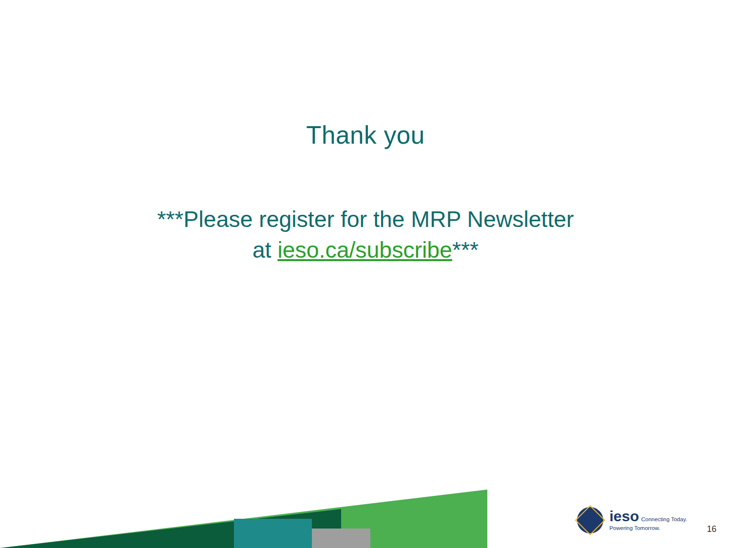Thank you
***Please register for the MRP Newsletter
at ieso.ca/subscribe***
ieso Connecting Today.
Powering Tomorrow.
16